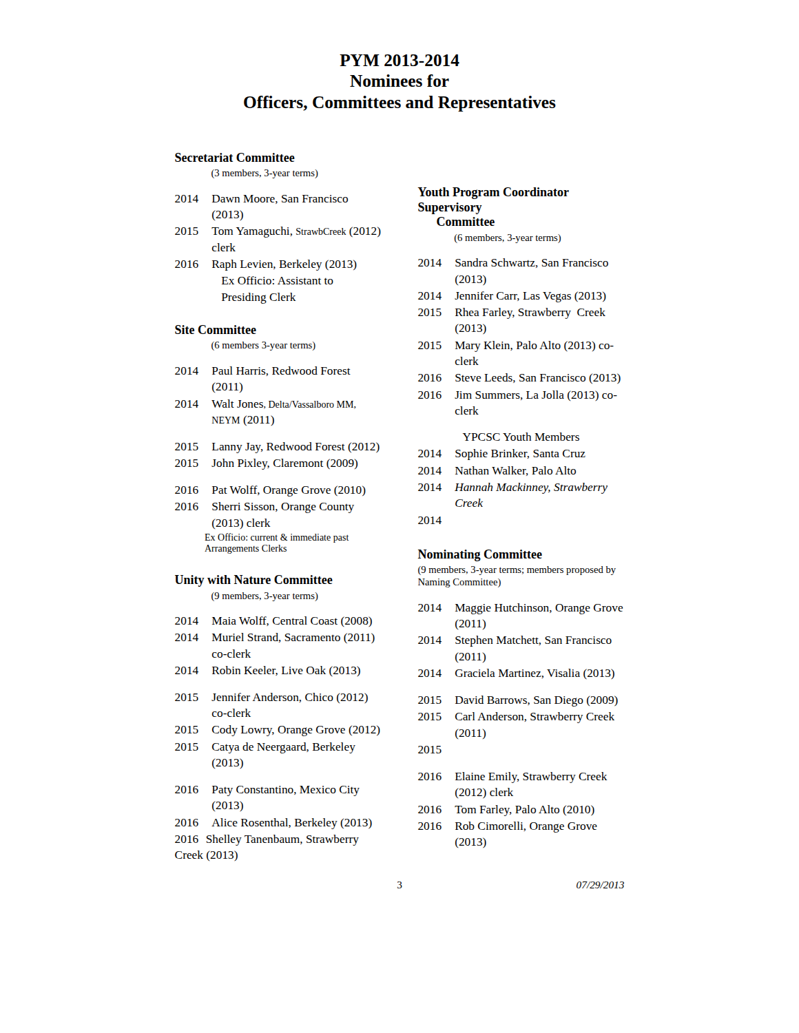PYM 2013-2014
Nominees for
Officers, Committees and Representatives
Secretariat Committee
(3 members, 3-year terms)
2014 Dawn Moore, San Francisco (2013)
2015 Tom Yamaguchi, StrawbCreek (2012) clerk
2016 Raph Levien, Berkeley (2013)
Ex Officio: Assistant to Presiding Clerk
Site Committee
(6 members 3-year terms)
2014 Paul Harris, Redwood Forest (2011)
2014 Walt Jones, Delta/Vassalboro MM, NEYM (2011)
2015 Lanny Jay, Redwood Forest (2012)
2015 John Pixley, Claremont (2009)
2016 Pat Wolff, Orange Grove (2010)
2016 Sherri Sisson, Orange County (2013) clerk
Ex Officio: current & immediate past
Arrangements Clerks
Unity with Nature Committee
(9 members, 3-year terms)
2014 Maia Wolff, Central Coast (2008)
2014 Muriel Strand, Sacramento (2011) co-clerk
2014 Robin Keeler, Live Oak (2013)
2015 Jennifer Anderson, Chico (2012) co-clerk
2015 Cody Lowry, Orange Grove (2012)
2015 Catya de Neergaard, Berkeley (2013)
2016 Paty Constantino, Mexico City (2013)
2016 Alice Rosenthal, Berkeley (2013)
2016 Shelley Tanenbaum, Strawberry Creek (2013)
Youth Program Coordinator Supervisory
Committee
(6 members, 3-year terms)
2014 Sandra Schwartz, San Francisco (2013)
2014 Jennifer Carr, Las Vegas (2013)
2015 Rhea Farley, Strawberry Creek (2013)
2015 Mary Klein, Palo Alto (2013) co-clerk
2016 Steve Leeds, San Francisco (2013)
2016 Jim Summers, La Jolla (2013) co-clerk
YPCSC Youth Members
2014 Sophie Brinker, Santa Cruz
2014 Nathan Walker, Palo Alto
2014 Hannah Mackinney, Strawberry Creek
2014
Nominating Committee
(9 members, 3-year terms; members proposed by Naming Committee)
2014 Maggie Hutchinson, Orange Grove (2011)
2014 Stephen Matchett, San Francisco (2011)
2014 Graciela Martinez, Visalia (2013)
2015 David Barrows, San Diego (2009)
2015 Carl Anderson, Strawberry Creek (2011)
2015
2016 Elaine Emily, Strawberry Creek (2012) clerk
2016 Tom Farley, Palo Alto (2010)
2016 Rob Cimorelli, Orange Grove (2013)
3
07/29/2013